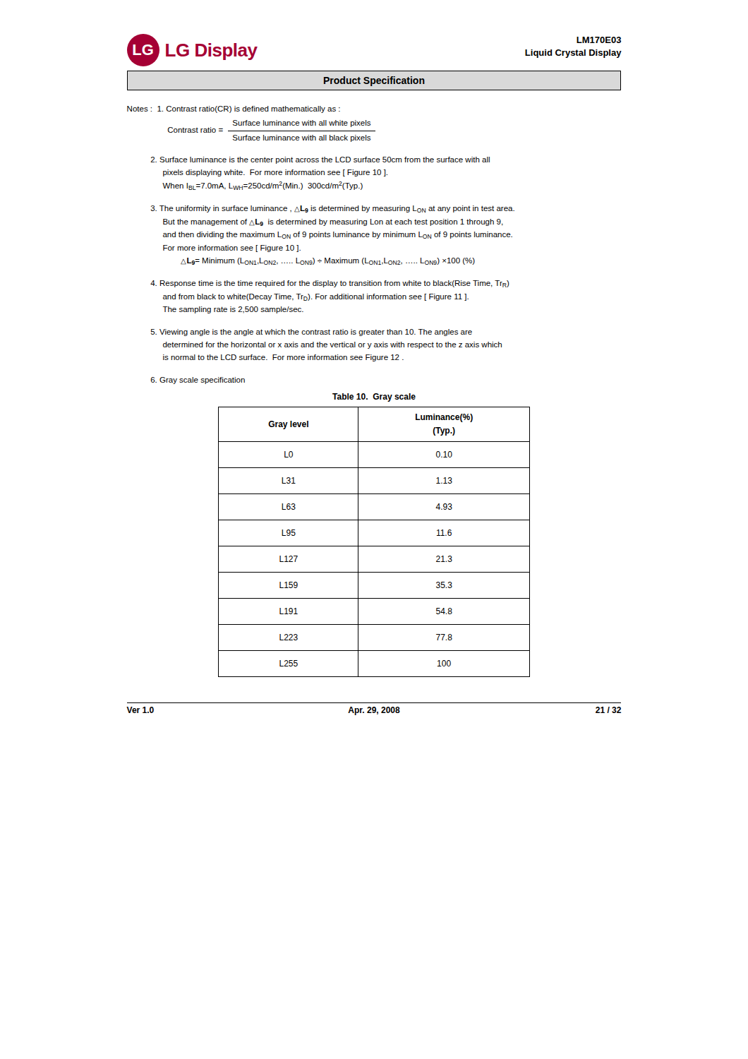LG
LG Display
LM170E03
Liquid Crystal Display
Product Specification
Notes : 1. Contrast ratio(CR) is defined mathematically as :
Contrast ratio = Surface luminance with all white pixels Surface luminance with all black pixels
2. Surface luminance is the center point across the LCD surface 50cm from the surface with all
pixels displaying white. For more information see [ Figure 10 ].
When IBL=7.0mA, LWH=250cd/m2(Min.) 300cd/m2(Typ.)
3. The uniformity in surface luminance , △L9 is determined by measuring LON at any point in test area.
But the management of △L9 is determined by measuring Lon at each test position 1 through 9,
and then dividing the maximum LON of 9 points luminance by minimum LON of 9 points luminance.
For more information see [ Figure 10 ].
△L9= Minimum (LON1,LON2, ….. LON9) ÷ Maximum (LON1,LON2, ….. LON9) ×100 (%)
4. Response time is the time required for the display to transition from white to black(Rise Time, TrR)
and from black to white(Decay Time, TrD). For additional information see [ Figure 11 ].
The sampling rate is 2,500 sample/sec.
5. Viewing angle is the angle at which the contrast ratio is greater than 10. The angles are
determined for the horizontal or x axis and the vertical or y axis with respect to the z axis which
is normal to the LCD surface. For more information see Figure 12 .
6. Gray scale specification
Table 10. Gray scale
| Gray level | Luminance(%) (Typ.) |
| --- | --- |
| L0 | 0.10 |
| L31 | 1.13 |
| L63 | 4.93 |
| L95 | 11.6 |
| L127 | 21.3 |
| L159 | 35.3 |
| L191 | 54.8 |
| L223 | 77.8 |
| L255 | 100 |
Ver 1.0
Apr. 29, 2008
21 / 32